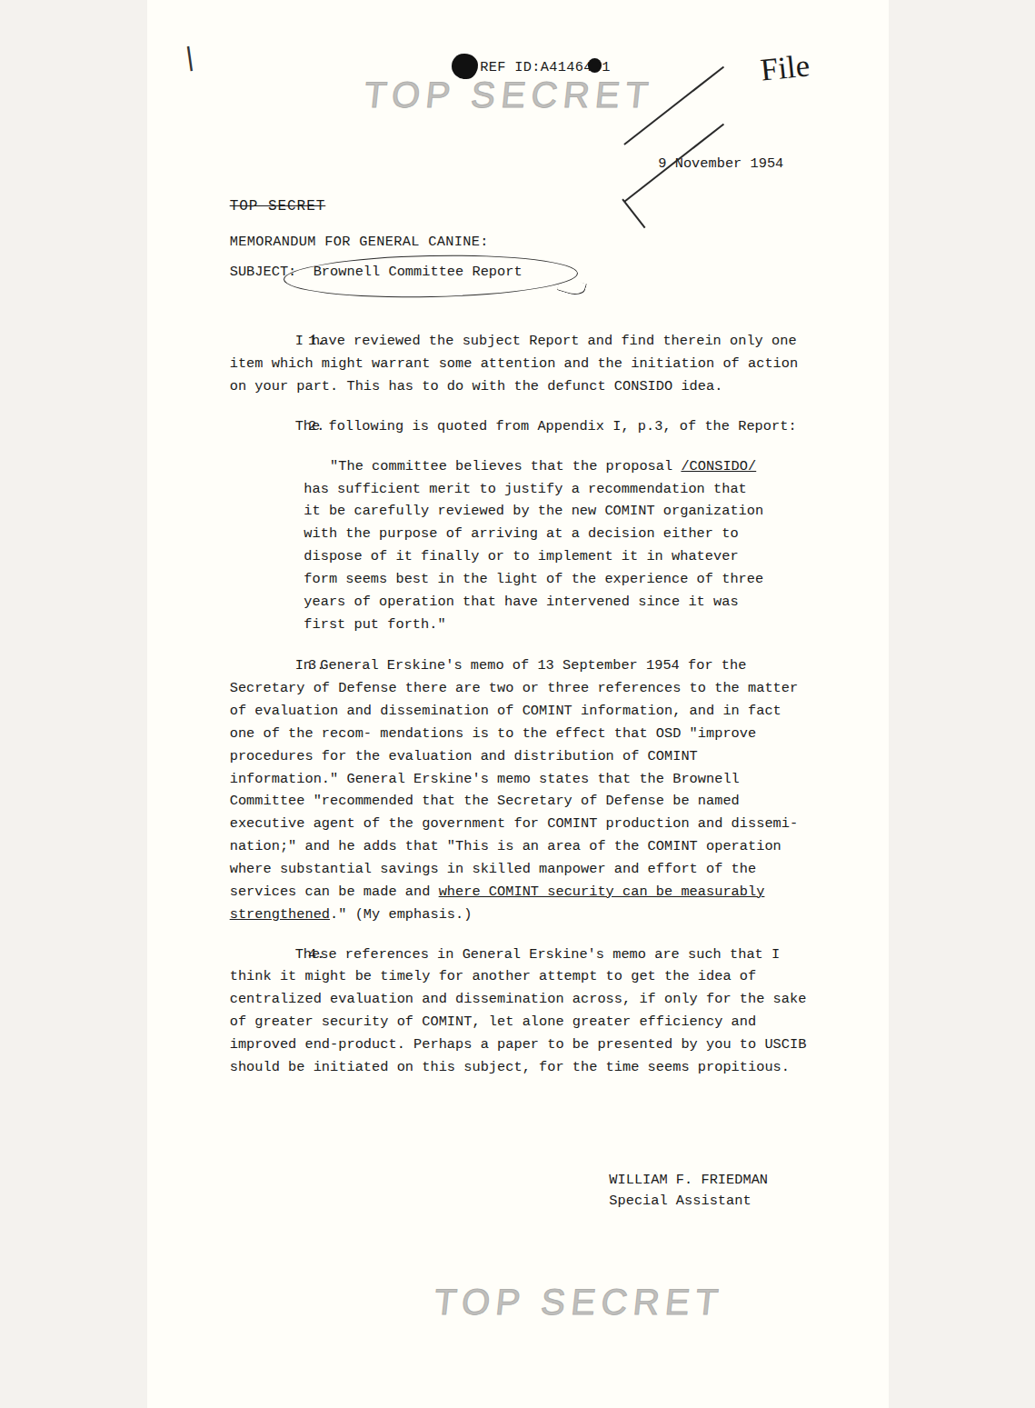|
REF ID:A41464 1
TOP SECRET
File
9 November 1954
TOP SECRET
MEMORANDUM FOR GENERAL CANINE:
SUBJECT: Brownell Committee Report
1. I have reviewed the subject Report and find therein only one item which might warrant some attention and the initiation of action on your part. This has to do with the defunct CONSIDO idea.
2. The following is quoted from Appendix I, p.3, of the Report:
"The committee believes that the proposal /CONSIDO/ has sufficient merit to justify a recommendation that it be carefully reviewed by the new COMINT organization with the purpose of arriving at a decision either to dispose of it finally or to implement it in whatever form seems best in the light of the experience of three years of operation that have intervened since it was first put forth."
3. In General Erskine's memo of 13 September 1954 for the Secretary of Defense there are two or three references to the matter of evaluation and dissemination of COMINT information, and in fact one of the recom- mendations is to the effect that OSD "improve procedures for the evaluation and distribution of COMINT information." General Erskine's memo states that the Brownell Committee "recommended that the Secretary of Defense be named executive agent of the government for COMINT production and dissemi- nation;" and he adds that "This is an area of the COMINT operation where substantial savings in skilled manpower and effort of the services can be made and where COMINT security can be measurably strengthened." (My emphasis.)
4. These references in General Erskine's memo are such that I think it might be timely for another attempt to get the idea of centralized evaluation and dissemination across, if only for the sake of greater security of COMINT, let alone greater efficiency and improved end-product. Perhaps a paper to be presented by you to USCIB should be initiated on this subject, for the time seems propitious.
WILLIAM F. FRIEDMAN
Special Assistant
TOP SECRET